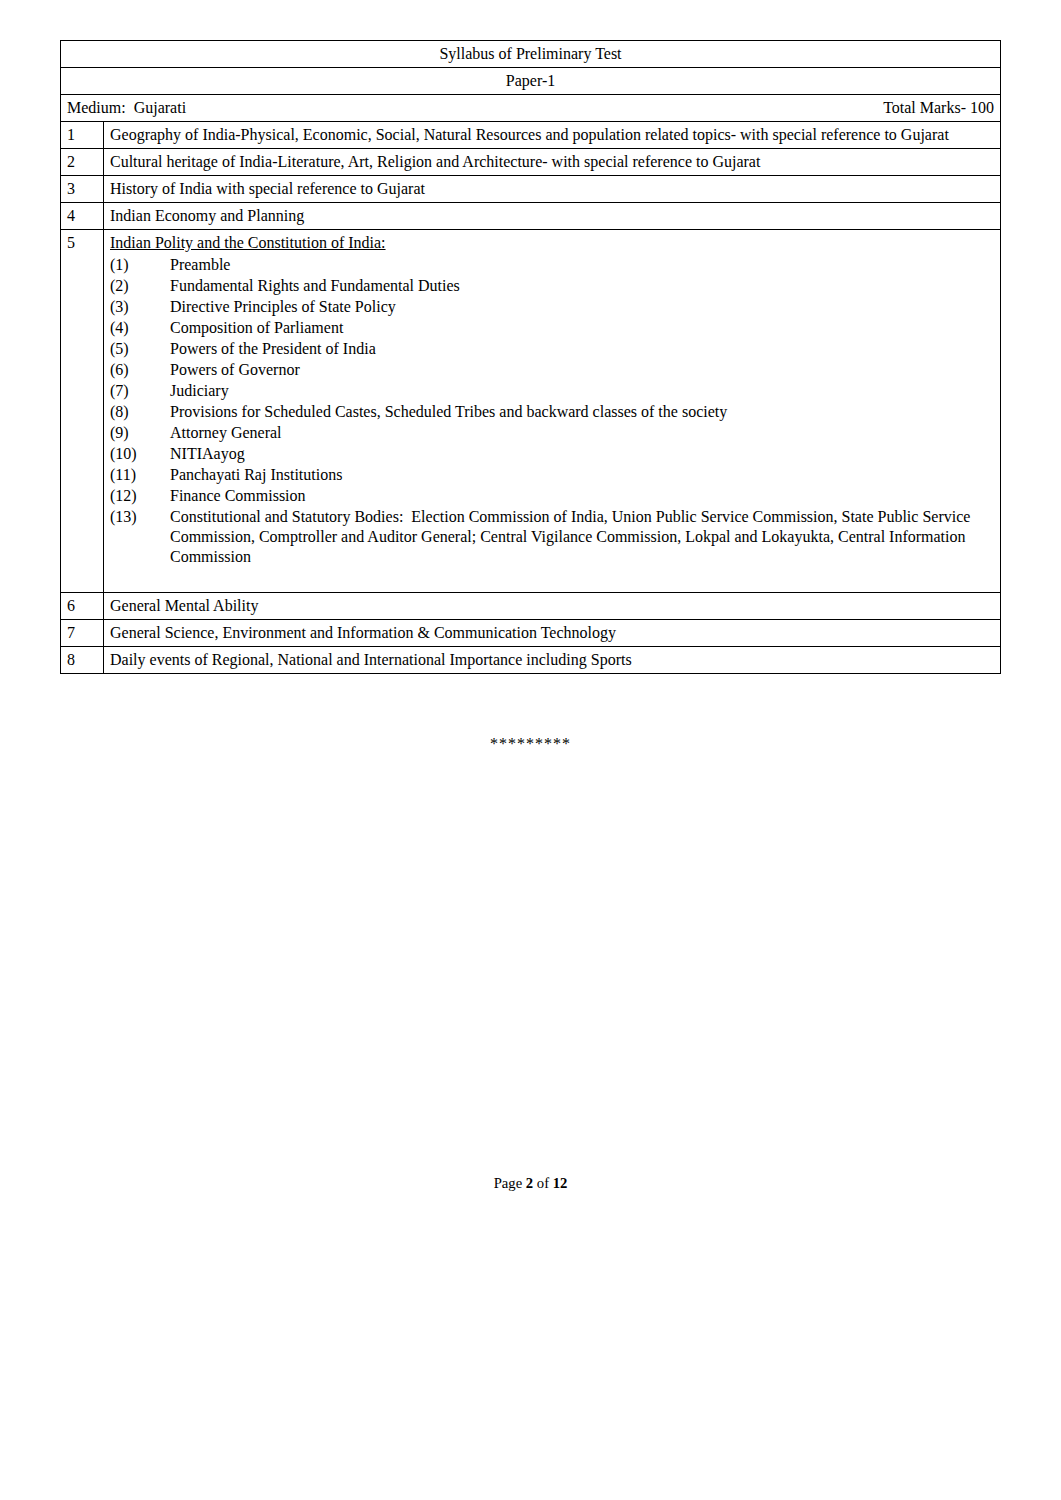| Syllabus of Preliminary Test |
| Paper-1 |
| / Medium: Gujarati / Total Marks- 100 / |
| 1 | Geography of India‑Physical, Economic, Social, Natural Resources and population related topics- with special reference to Gujarat |
| 2 | Cultural heritage of India‑Literature, Art, Religion and Architecture- with special reference to Gujarat |
| 3 | History of India with special reference to Gujarat |
| 4 | Indian Economy and Planning |
| 5 | Indian Polity and the Constitution of India: (1) Preamble (2) Fundamental Rights and Fundamental Duties (3) Directive Principles of State Policy (4) Composition of Parliament (5) Powers of the President of India (6) Powers of Governor (7) Judiciary (8) Provisions for Scheduled Castes, Scheduled Tribes and backward classes of the society (9) Attorney General (10) NITIAayog (11) Panchayati Raj Institutions (12) Finance Commission (13) Constitutional and Statutory Bodies: Election Commission of India, Union Public Service Commission, State Public Service Commission, Comptroller and Auditor General; Central Vigilance Commission, Lokpal and Lokayukta, Central Information Commission |
| 6 | General Mental Ability |
| 7 | General Science, Environment and Information & Communication Technology |
| 8 | Daily events of Regional, National and International Importance including Sports |
*********
Page 2 of 12